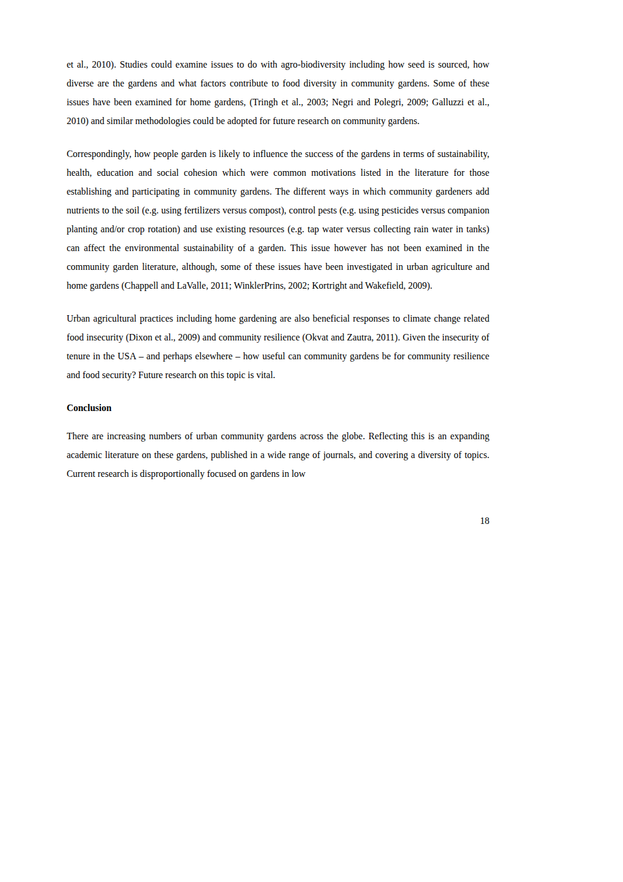et al., 2010). Studies could examine issues to do with agro-biodiversity including how seed is sourced, how diverse are the gardens and what factors contribute to food diversity in community gardens. Some of these issues have been examined for home gardens, (Tringh et al., 2003; Negri and Polegri, 2009; Galluzzi et al., 2010) and similar methodologies could be adopted for future research on community gardens.
Correspondingly, how people garden is likely to influence the success of the gardens in terms of sustainability, health, education and social cohesion which were common motivations listed in the literature for those establishing and participating in community gardens. The different ways in which community gardeners add nutrients to the soil (e.g. using fertilizers versus compost), control pests (e.g. using pesticides versus companion planting and/or crop rotation) and use existing resources (e.g. tap water versus collecting rain water in tanks) can affect the environmental sustainability of a garden. This issue however has not been examined in the community garden literature, although, some of these issues have been investigated in urban agriculture and home gardens (Chappell and LaValle, 2011; WinklerPrins, 2002; Kortright and Wakefield, 2009).
Urban agricultural practices including home gardening are also beneficial responses to climate change related food insecurity (Dixon et al., 2009) and community resilience (Okvat and Zautra, 2011). Given the insecurity of tenure in the USA – and perhaps elsewhere – how useful can community gardens be for community resilience and food security? Future research on this topic is vital.
Conclusion
There are increasing numbers of urban community gardens across the globe. Reflecting this is an expanding academic literature on these gardens, published in a wide range of journals, and covering a diversity of topics. Current research is disproportionally focused on gardens in low
18